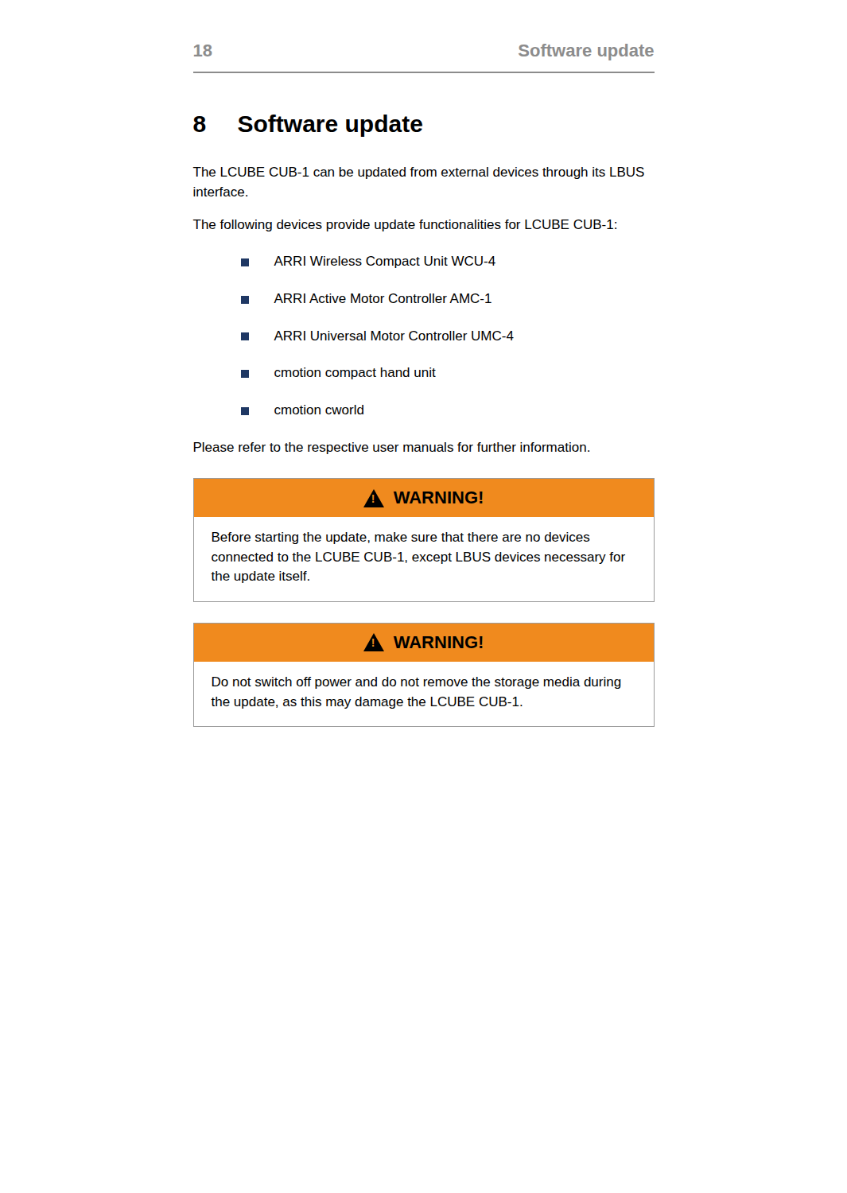18 Software update
8 Software update
The LCUBE CUB-1 can be updated from external devices through its LBUS interface.
The following devices provide update functionalities for LCUBE CUB-1:
ARRI Wireless Compact Unit WCU-4
ARRI Active Motor Controller AMC-1
ARRI Universal Motor Controller UMC-4
cmotion compact hand unit
cmotion cworld
Please refer to the respective user manuals for further information.
WARNING!
Before starting the update, make sure that there are no devices connected to the LCUBE CUB-1, except LBUS devices necessary for the update itself.
WARNING!
Do not switch off power and do not remove the storage media during the update, as this may damage the LCUBE CUB-1.